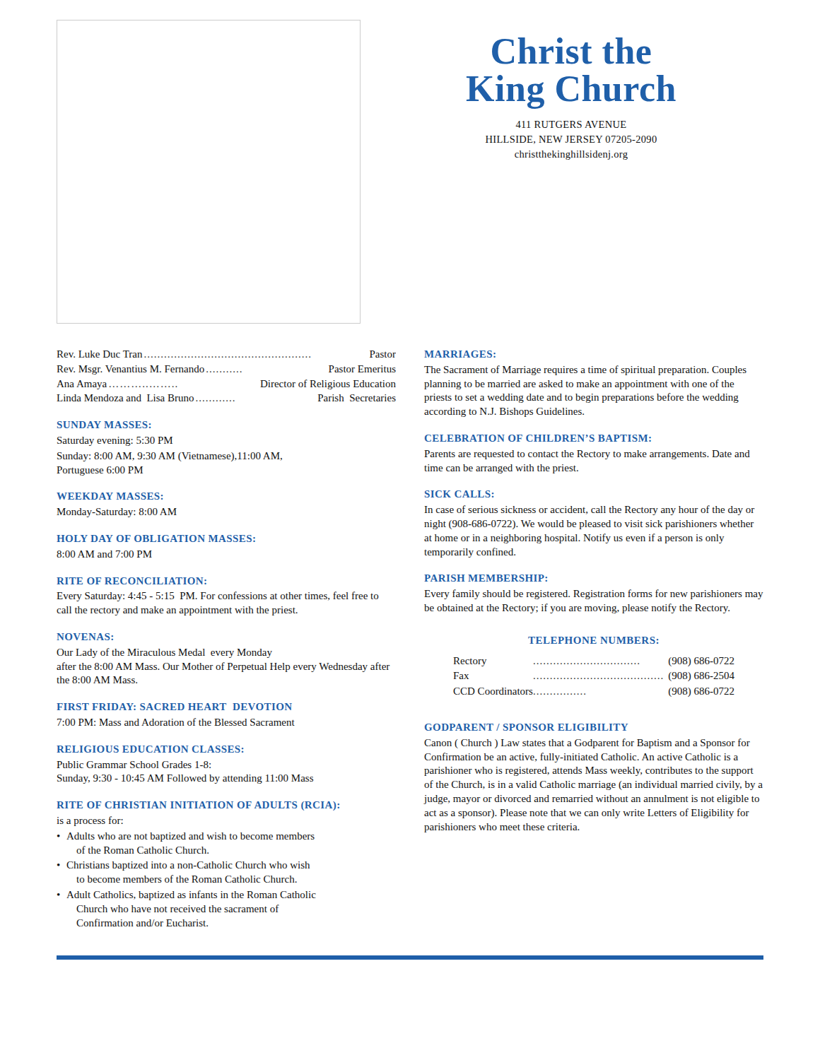Christ the
King Church
411 RUTGERS AVENUE
HILLSIDE, NEW JERSEY 07205-2090
christthekinghillsidenj.org
Rev. Luke Duc Tran.................................................. Pastor
Rev. Msgr. Venantius M. Fernando........... Pastor Emeritus
Ana Amaya………..…….. Director of Religious Education
Linda Mendoza and Lisa Bruno............ Parish Secretaries
Sunday Masses:
Saturday evening: 5:30 PM
Sunday: 8:00 AM, 9:30 AM (Vietnamese),11:00 AM,
Portuguese 6:00 PM
Weekday Masses:
Monday-Saturday: 8:00 AM
Holy Day of Obligation Masses:
8:00 AM and 7:00 PM
Rite of Reconciliation:
Every Saturday: 4:45 - 5:15 PM. For confessions at other times, feel free to call the rectory and make an appointment with the priest.
Novenas:
Our Lady of the Miraculous Medal every Monday
after the 8:00 AM Mass. Our Mother of Perpetual Help every Wednesday after the 8:00 AM Mass.
First Friday: Sacred Heart Devotion
7:00 PM: Mass and Adoration of the Blessed Sacrament
Religious Education Classes:
Public Grammar School Grades 1-8:
Sunday, 9:30 - 10:45 AM Followed by attending 11:00 Mass
Rite of Christian Initiation of Adults (RCIA):
is a process for:
Adults who are not baptized and wish to become members of the Roman Catholic Church.
Christians baptized into a non-Catholic Church who wish to become members of the Roman Catholic Church.
Adult Catholics, baptized as infants in the Roman Catholic Church who have not received the sacrament of Confirmation and/or Eucharist.
Marriages:
The Sacrament of Marriage requires a time of spiritual preparation. Couples planning to be married are asked to make an appointment with one of the priests to set a wedding date and to begin preparations before the wedding according to N.J. Bishops Guidelines.
Celebration of Children’s Baptism:
Parents are requested to contact the Rectory to make arrangements. Date and time can be arranged with the priest.
Sick Calls:
In case of serious sickness or accident, call the Rectory any hour of the day or night (908-686-0722). We would be pleased to visit sick parishioners whether at home or in a neighboring hospital. Notify us even if a person is only temporarily confined.
Parish Membership:
Every family should be registered. Registration forms for new parishioners may be obtained at the Rectory; if you are moving, please notify the Rectory.
Telephone Numbers:
| Rectory | ................................ | (908) 686-0722 |
| Fax | ....................................... | (908) 686-2504 |
| CCD Coordinators | ................ | (908) 686-0722 |
Godparent / Sponsor Eligibility
Canon ( Church ) Law states that a Godparent for Baptism and a Sponsor for Confirmation be an active, fully-initiated Catholic. An active Catholic is a parishioner who is registered, attends Mass weekly, contributes to the support of the Church, is in a valid Catholic marriage (an individual married civily, by a judge, mayor or divorced and remarried without an annulment is not eligible to act as a sponsor). Please note that we can only write Letters of Eligibility for parishioners who meet these criteria.